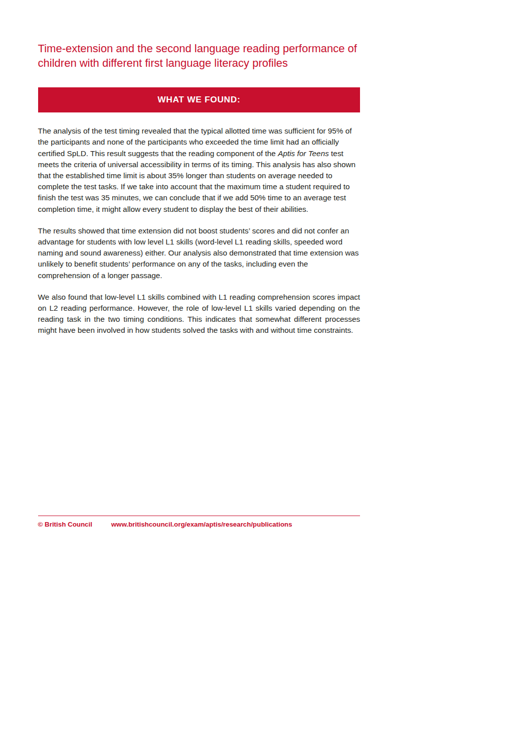Time-extension and the second language reading performance of
children with different first language literacy profiles
WHAT WE FOUND:
The analysis of the test timing revealed that the typical allotted time was sufficient for 95% of the participants and none of the participants who exceeded the time limit had an officially certified SpLD. This result suggests that the reading component of the Aptis for Teens test meets the criteria of universal accessibility in terms of its timing. This analysis has also shown that the established time limit is about 35% longer than students on average needed to complete the test tasks. If we take into account that the maximum time a student required to finish the test was 35 minutes, we can conclude that if we add 50% time to an average test completion time, it might allow every student to display the best of their abilities.
The results showed that time extension did not boost students’ scores and did not confer an advantage for students with low level L1 skills (word-level L1 reading skills, speeded word naming and sound awareness) either. Our analysis also demonstrated that time extension was unlikely to benefit students’ performance on any of the tasks, including even the comprehension of a longer passage.
We also found that low-level L1 skills combined with L1 reading comprehension scores impact on L2 reading performance. However, the role of low-level L1 skills varied depending on the reading task in the two timing conditions. This indicates that somewhat different processes might have been involved in how students solved the tasks with and without time constraints.
© British Council www.britishcouncil.org/exam/aptis/research/publications